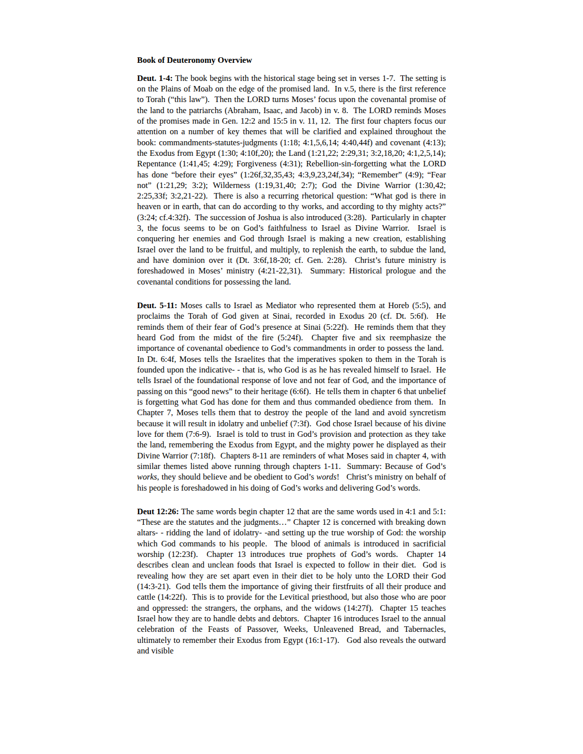Book of Deuteronomy Overview
Deut. 1-4: The book begins with the historical stage being set in verses 1-7. The setting is on the Plains of Moab on the edge of the promised land. In v.5, there is the first reference to Torah (“this law”). Then the LORD turns Moses’ focus upon the covenantal promise of the land to the patriarchs (Abraham, Isaac, and Jacob) in v. 8. The LORD reminds Moses of the promises made in Gen. 12:2 and 15:5 in v. 11, 12. The first four chapters focus our attention on a number of key themes that will be clarified and explained throughout the book: commandments-statutes-judgments (1:18; 4:1,5,6,14; 4:40,44f) and covenant (4:13); the Exodus from Egypt (1:30; 4:10f,20); the Land (1:21,22; 2:29,31; 3:2,18,20; 4:1,2,5,14); Repentance (1:41,45; 4:29); Forgiveness (4:31); Rebellion-sin-forgetting what the LORD has done “before their eyes” (1:26f,32,35,43; 4:3,9,23,24f,34); “Remember” (4:9); “Fear not” (1:21,29; 3:2); Wilderness (1:19,31,40; 2:7); God the Divine Warrior (1:30,42; 2:25,33f; 3:2,21-22). There is also a recurring rhetorical question: “What god is there in heaven or in earth, that can do according to thy works, and according to thy mighty acts?” (3:24; cf.4:32f). The succession of Joshua is also introduced (3:28). Particularly in chapter 3, the focus seems to be on God’s faithfulness to Israel as Divine Warrior. Israel is conquering her enemies and God through Israel is making a new creation, establishing Israel over the land to be fruitful, and multiply, to replenish the earth, to subdue the land, and have dominion over it (Dt. 3:6f,18-20; cf. Gen. 2:28). Christ’s future ministry is foreshadowed in Moses’ ministry (4:21-22,31). Summary: Historical prologue and the covenantal conditions for possessing the land.
Deut. 5-11: Moses calls to Israel as Mediator who represented them at Horeb (5:5), and proclaims the Torah of God given at Sinai, recorded in Exodus 20 (cf. Dt. 5:6f). He reminds them of their fear of God’s presence at Sinai (5:22f). He reminds them that they heard God from the midst of the fire (5:24f). Chapter five and six reemphasize the importance of covenantal obedience to God’s commandments in order to possess the land. In Dt. 6:4f, Moses tells the Israelites that the imperatives spoken to them in the Torah is founded upon the indicative- - that is, who God is as he has revealed himself to Israel. He tells Israel of the foundational response of love and not fear of God, and the importance of passing on this “good news” to their heritage (6:6f). He tells them in chapter 6 that unbelief is forgetting what God has done for them and thus commanded obedience from them. In Chapter 7, Moses tells them that to destroy the people of the land and avoid syncretism because it will result in idolatry and unbelief (7:3f). God chose Israel because of his divine love for them (7:6-9). Israel is told to trust in God’s provision and protection as they take the land, remembering the Exodus from Egypt, and the mighty power he displayed as their Divine Warrior (7:18f). Chapters 8-11 are reminders of what Moses said in chapter 4, with similar themes listed above running through chapters 1-11. Summary: Because of God’s works, they should believe and be obedient to God’s words! Christ’s ministry on behalf of his people is foreshadowed in his doing of God’s works and delivering God’s words.
Deut 12:26: The same words begin chapter 12 that are the same words used in 4:1 and 5:1: “These are the statutes and the judgments…” Chapter 12 is concerned with breaking down altars- - ridding the land of idolatry- -and setting up the true worship of God: the worship which God commands to his people. The blood of animals is introduced in sacrificial worship (12:23f). Chapter 13 introduces true prophets of God’s words. Chapter 14 describes clean and unclean foods that Israel is expected to follow in their diet. God is revealing how they are set apart even in their diet to be holy unto the LORD their God (14:3-21). God tells them the importance of giving their firstfruits of all their produce and cattle (14:22f). This is to provide for the Levitical priesthood, but also those who are poor and oppressed: the strangers, the orphans, and the widows (14:27f). Chapter 15 teaches Israel how they are to handle debts and debtors. Chapter 16 introduces Israel to the annual celebration of the Feasts of Passover, Weeks, Unleavened Bread, and Tabernacles, ultimately to remember their Exodus from Egypt (16:1-17). God also reveals the outward and visible